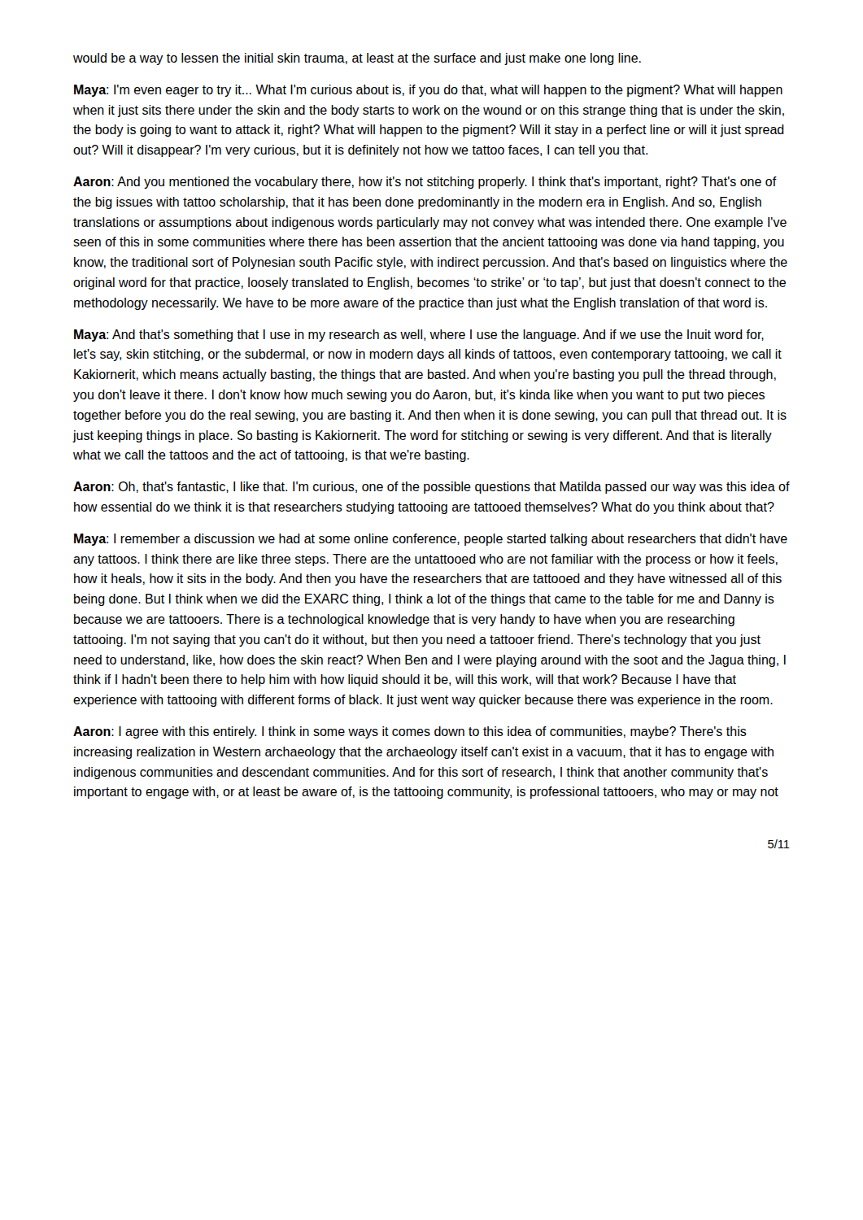would be a way to lessen the initial skin trauma, at least at the surface and just make one long line.
Maya: I'm even eager to try it... What I'm curious about is, if you do that, what will happen to the pigment? What will happen when it just sits there under the skin and the body starts to work on the wound or on this strange thing that is under the skin, the body is going to want to attack it, right? What will happen to the pigment? Will it stay in a perfect line or will it just spread out? Will it disappear? I'm very curious, but it is definitely not how we tattoo faces, I can tell you that.
Aaron: And you mentioned the vocabulary there, how it's not stitching properly. I think that's important, right? That's one of the big issues with tattoo scholarship, that it has been done predominantly in the modern era in English. And so, English translations or assumptions about indigenous words particularly may not convey what was intended there. One example I've seen of this in some communities where there has been assertion that the ancient tattooing was done via hand tapping, you know, the traditional sort of Polynesian south Pacific style, with indirect percussion. And that's based on linguistics where the original word for that practice, loosely translated to English, becomes ‘to strike’ or ‘to tap’, but just that doesn't connect to the methodology necessarily. We have to be more aware of the practice than just what the English translation of that word is.
Maya: And that's something that I use in my research as well, where I use the language. And if we use the Inuit word for, let's say, skin stitching, or the subdermal, or now in modern days all kinds of tattoos, even contemporary tattooing, we call it Kakiornerit, which means actually basting, the things that are basted. And when you're basting you pull the thread through, you don't leave it there. I don't know how much sewing you do Aaron, but, it's kinda like when you want to put two pieces together before you do the real sewing, you are basting it. And then when it is done sewing, you can pull that thread out. It is just keeping things in place. So basting is Kakiornerit. The word for stitching or sewing is very different. And that is literally what we call the tattoos and the act of tattooing, is that we're basting.
Aaron: Oh, that's fantastic, I like that. I'm curious, one of the possible questions that Matilda passed our way was this idea of how essential do we think it is that researchers studying tattooing are tattooed themselves? What do you think about that?
Maya: I remember a discussion we had at some online conference, people started talking about researchers that didn't have any tattoos. I think there are like three steps. There are the untattooed who are not familiar with the process or how it feels, how it heals, how it sits in the body. And then you have the researchers that are tattooed and they have witnessed all of this being done. But I think when we did the EXARC thing, I think a lot of the things that came to the table for me and Danny is because we are tattooers. There is a technological knowledge that is very handy to have when you are researching tattooing. I'm not saying that you can't do it without, but then you need a tattooer friend. There's technology that you just need to understand, like, how does the skin react? When Ben and I were playing around with the soot and the Jagua thing, I think if I hadn't been there to help him with how liquid should it be, will this work, will that work? Because I have that experience with tattooing with different forms of black. It just went way quicker because there was experience in the room.
Aaron: I agree with this entirely. I think in some ways it comes down to this idea of communities, maybe? There's this increasing realization in Western archaeology that the archaeology itself can't exist in a vacuum, that it has to engage with indigenous communities and descendant communities. And for this sort of research, I think that another community that's important to engage with, or at least be aware of, is the tattooing community, is professional tattooers, who may or may not
5/11